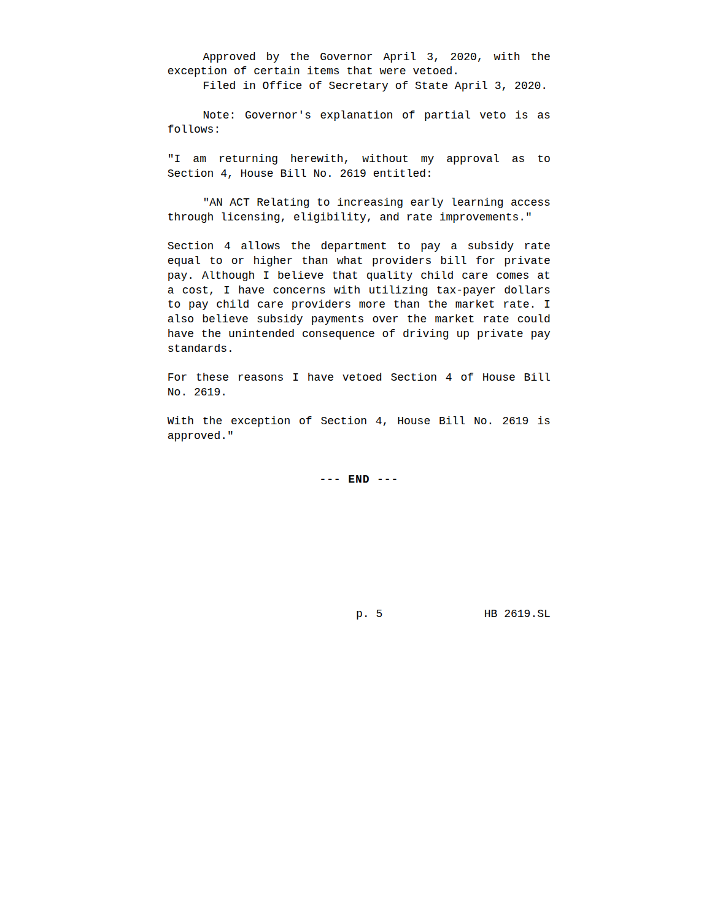Approved by the Governor April 3, 2020, with the exception of certain items that were vetoed.
Filed in Office of Secretary of State April 3, 2020.
Note: Governor's explanation of partial veto is as follows:
"I am returning herewith, without my approval as to Section 4, House Bill No. 2619 entitled:
"AN ACT Relating to increasing early learning access through licensing, eligibility, and rate improvements."
Section 4 allows the department to pay a subsidy rate equal to or higher than what providers bill for private pay. Although I believe that quality child care comes at a cost, I have concerns with utilizing tax-payer dollars to pay child care providers more than the market rate. I also believe subsidy payments over the market rate could have the unintended consequence of driving up private pay standards.
For these reasons I have vetoed Section 4 of House Bill No. 2619.
With the exception of Section 4, House Bill No. 2619 is approved."
--- END ---
p. 5 HB 2619.SL